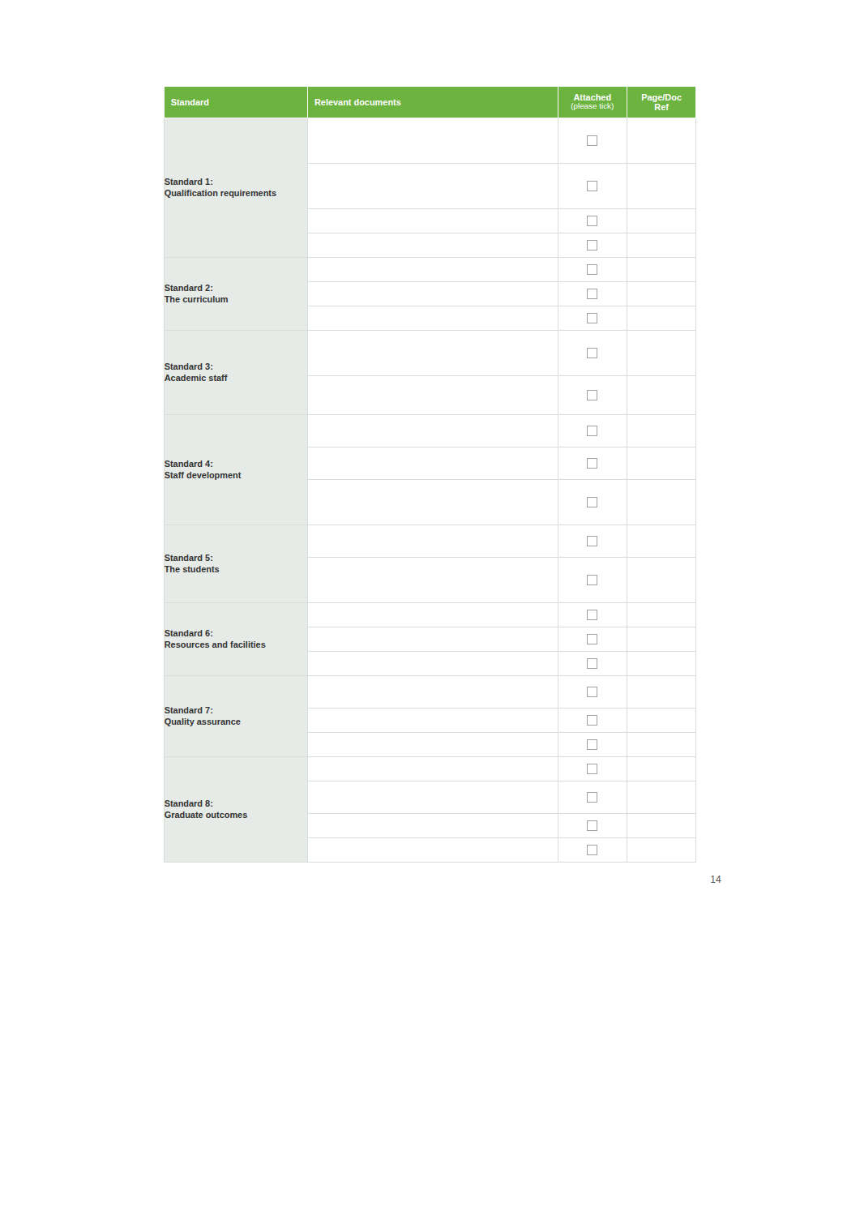| Standard | Relevant documents | Attached (please tick) | Page/Doc Ref |
| --- | --- | --- | --- |
| Standard 1: Qualification requirements | | | |
| Standard 2: The curriculum | | | |
| Standard 3: Academic staff | | | |
| Standard 4: Staff development | | | |
| Standard 5: The students | | | |
| Standard 6: Resources and facilities | | | |
| Standard 7: Quality assurance | | | |
| Standard 8: Graduate outcomes | | | |
14